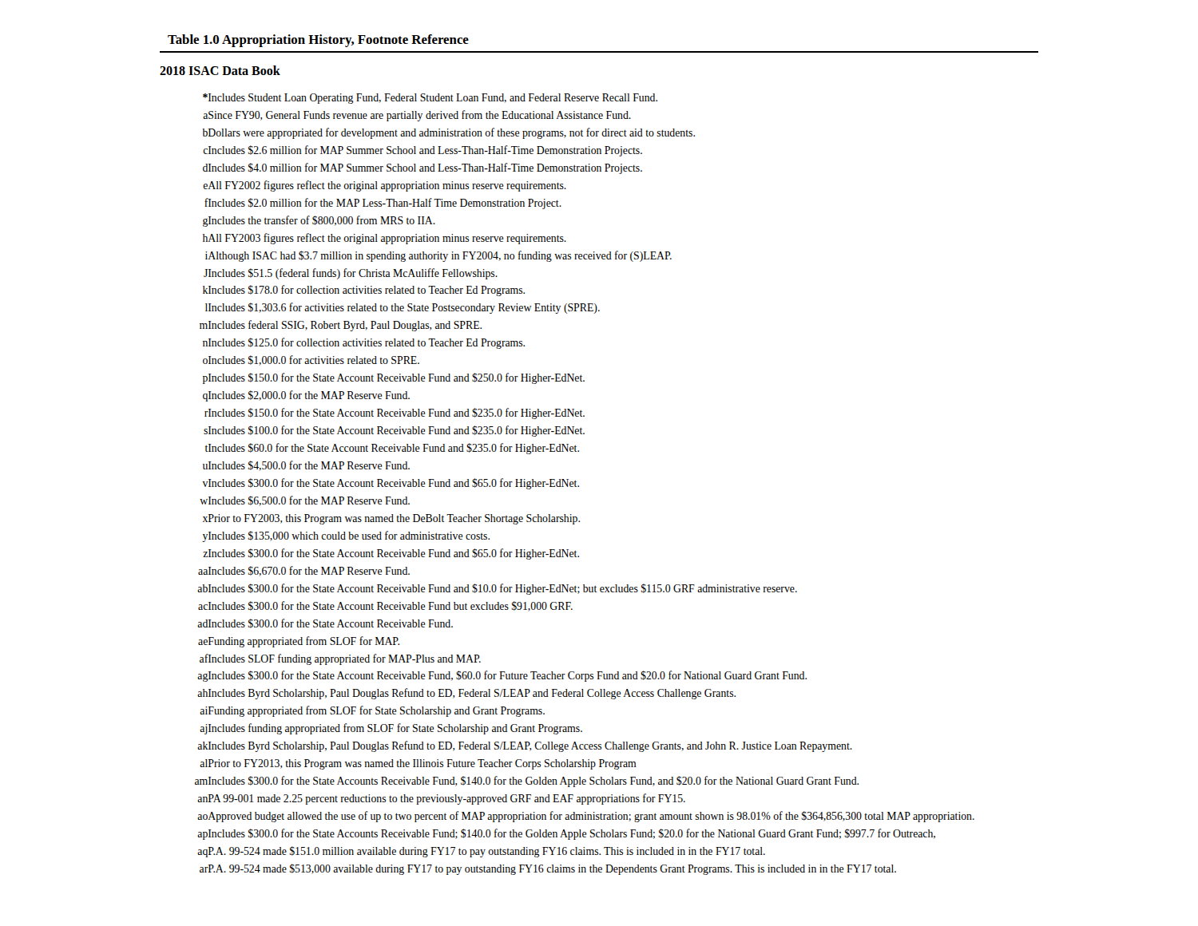Table 1.0 Appropriation History, Footnote Reference
2018 ISAC Data Book
| * | Includes Student Loan Operating Fund, Federal Student Loan Fund, and Federal Reserve Recall Fund. |
| a | Since FY90, General Funds revenue are partially derived from the Educational Assistance Fund. |
| b | Dollars were appropriated for development and administration of these programs, not for direct aid to students. |
| c | Includes $2.6 million for MAP Summer School and Less-Than-Half-Time Demonstration Projects. |
| d | Includes $4.0 million for MAP Summer School and Less-Than-Half-Time Demonstration Projects. |
| e | All FY2002 figures reflect the original appropriation minus reserve requirements. |
| f | Includes $2.0 million for the MAP Less-Than-Half Time Demonstration Project. |
| g | Includes the transfer of $800,000 from MRS to IIA. |
| h | All FY2003 figures reflect the original appropriation minus reserve requirements. |
| i | Although ISAC had $3.7 million in spending authority in FY2004, no funding was received for (S)LEAP. |
| J | Includes $51.5 (federal funds) for Christa McAuliffe Fellowships. |
| k | Includes $178.0 for collection activities related to Teacher Ed Programs. |
| l | Includes $1,303.6 for activities related to the State Postsecondary Review Entity (SPRE). |
| m | Includes federal SSIG, Robert Byrd, Paul Douglas, and SPRE. |
| n | Includes $125.0 for collection activities related to Teacher Ed Programs. |
| o | Includes $1,000.0 for activities related to SPRE. |
| p | Includes $150.0 for the State Account Receivable Fund and $250.0 for Higher-EdNet. |
| q | Includes $2,000.0 for the MAP Reserve Fund. |
| r | Includes $150.0 for the State Account Receivable Fund and $235.0 for Higher-EdNet. |
| s | Includes $100.0 for the State Account Receivable Fund and $235.0 for Higher-EdNet. |
| t | Includes $60.0 for the State Account Receivable Fund and $235.0 for Higher-EdNet. |
| u | Includes $4,500.0 for the MAP Reserve Fund. |
| v | Includes $300.0 for the State Account Receivable Fund and $65.0 for Higher-EdNet. |
| w | Includes $6,500.0 for the MAP Reserve Fund. |
| x | Prior to FY2003, this Program was named the DeBolt Teacher Shortage Scholarship. |
| y | Includes $135,000 which could be used for administrative costs. |
| z | Includes $300.0 for the State Account Receivable Fund and $65.0 for Higher-EdNet. |
| aa | Includes $6,670.0 for the MAP Reserve Fund. |
| ab | Includes $300.0 for the State Account Receivable Fund and $10.0 for Higher-EdNet; but excludes $115.0 GRF administrative reserve. |
| ac | Includes $300.0 for the State Account Receivable Fund but excludes $91,000 GRF. |
| ad | Includes $300.0 for the State Account Receivable Fund. |
| ae | Funding appropriated from SLOF for MAP. |
| af | Includes SLOF funding appropriated for MAP-Plus and MAP. |
| ag | Includes $300.0 for the State Account Receivable Fund, $60.0 for Future Teacher Corps Fund and $20.0 for National Guard Grant Fund. |
| ah | Includes Byrd Scholarship, Paul Douglas Refund to ED, Federal S/LEAP and Federal College Access Challenge Grants. |
| ai | Funding appropriated from SLOF for State Scholarship and Grant Programs. |
| aj | Includes funding appropriated from SLOF for State Scholarship and Grant Programs. |
| ak | Includes Byrd Scholarship, Paul Douglas Refund to ED, Federal S/LEAP, College Access Challenge Grants, and John R. Justice Loan Repayment. |
| al | Prior to FY2013, this Program was named the Illinois Future Teacher Corps Scholarship Program |
| am | Includes $300.0 for the State Accounts Receivable Fund, $140.0 for the Golden Apple Scholars Fund, and $20.0 for the National Guard Grant Fund. |
| an | PA 99-001 made 2.25 percent reductions to the previously-approved GRF and EAF appropriations for FY15. |
| ao | Approved budget allowed the use of up to two percent of MAP appropriation for administration; grant amount shown is 98.01% of the $364,856,300 total MAP appropriation. |
| ap | Includes $300.0 for the State Accounts Receivable Fund; $140.0 for the Golden Apple Scholars Fund; $20.0 for the National Guard Grant Fund; $997.7 for Outreach, |
| aq | P.A. 99-524 made $151.0 million available during FY17 to pay outstanding FY16 claims. This is included in in the FY17 total. |
| ar | P.A. 99-524 made $513,000 available during FY17 to pay outstanding FY16 claims in the Dependents Grant Programs. This is included in in the FY17 total. |